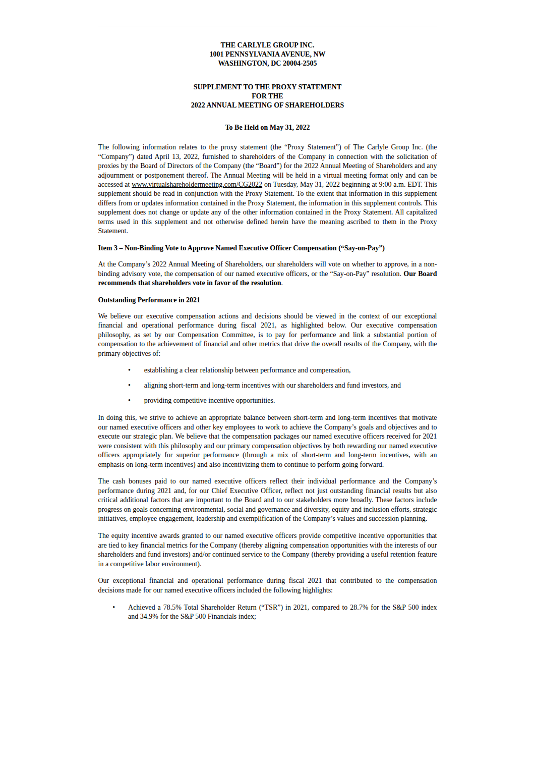THE CARLYLE GROUP INC.
1001 PENNSYLVANIA AVENUE, NW
WASHINGTON, DC 20004-2505
SUPPLEMENT TO THE PROXY STATEMENT
FOR THE
2022 ANNUAL MEETING OF SHAREHOLDERS
To Be Held on May 31, 2022
The following information relates to the proxy statement (the “Proxy Statement”) of The Carlyle Group Inc. (the “Company”) dated April 13, 2022, furnished to shareholders of the Company in connection with the solicitation of proxies by the Board of Directors of the Company (the “Board”) for the 2022 Annual Meeting of Shareholders and any adjournment or postponement thereof. The Annual Meeting will be held in a virtual meeting format only and can be accessed at www.virtualshareholdermeeting.com/CG2022 on Tuesday, May 31, 2022 beginning at 9:00 a.m. EDT. This supplement should be read in conjunction with the Proxy Statement. To the extent that information in this supplement differs from or updates information contained in the Proxy Statement, the information in this supplement controls. This supplement does not change or update any of the other information contained in the Proxy Statement. All capitalized terms used in this supplement and not otherwise defined herein have the meaning ascribed to them in the Proxy Statement.
Item 3 – Non-Binding Vote to Approve Named Executive Officer Compensation (“Say-on-Pay”)
At the Company’s 2022 Annual Meeting of Shareholders, our shareholders will vote on whether to approve, in a non-binding advisory vote, the compensation of our named executive officers, or the “Say-on-Pay” resolution. Our Board recommends that shareholders vote in favor of the resolution.
Outstanding Performance in 2021
We believe our executive compensation actions and decisions should be viewed in the context of our exceptional financial and operational performance during fiscal 2021, as highlighted below. Our executive compensation philosophy, as set by our Compensation Committee, is to pay for performance and link a substantial portion of compensation to the achievement of financial and other metrics that drive the overall results of the Company, with the primary objectives of:
establishing a clear relationship between performance and compensation,
aligning short-term and long-term incentives with our shareholders and fund investors, and
providing competitive incentive opportunities.
In doing this, we strive to achieve an appropriate balance between short-term and long-term incentives that motivate our named executive officers and other key employees to work to achieve the Company’s goals and objectives and to execute our strategic plan. We believe that the compensation packages our named executive officers received for 2021 were consistent with this philosophy and our primary compensation objectives by both rewarding our named executive officers appropriately for superior performance (through a mix of short-term and long-term incentives, with an emphasis on long-term incentives) and also incentivizing them to continue to perform going forward.
The cash bonuses paid to our named executive officers reflect their individual performance and the Company’s performance during 2021 and, for our Chief Executive Officer, reflect not just outstanding financial results but also critical additional factors that are important to the Board and to our stakeholders more broadly. These factors include progress on goals concerning environmental, social and governance and diversity, equity and inclusion efforts, strategic initiatives, employee engagement, leadership and exemplification of the Company’s values and succession planning.
The equity incentive awards granted to our named executive officers provide competitive incentive opportunities that are tied to key financial metrics for the Company (thereby aligning compensation opportunities with the interests of our shareholders and fund investors) and/or continued service to the Company (thereby providing a useful retention feature in a competitive labor environment).
Our exceptional financial and operational performance during fiscal 2021 that contributed to the compensation decisions made for our named executive officers included the following highlights:
Achieved a 78.5% Total Shareholder Return (“TSR”) in 2021, compared to 28.7% for the S&P 500 index and 34.9% for the S&P 500 Financials index;